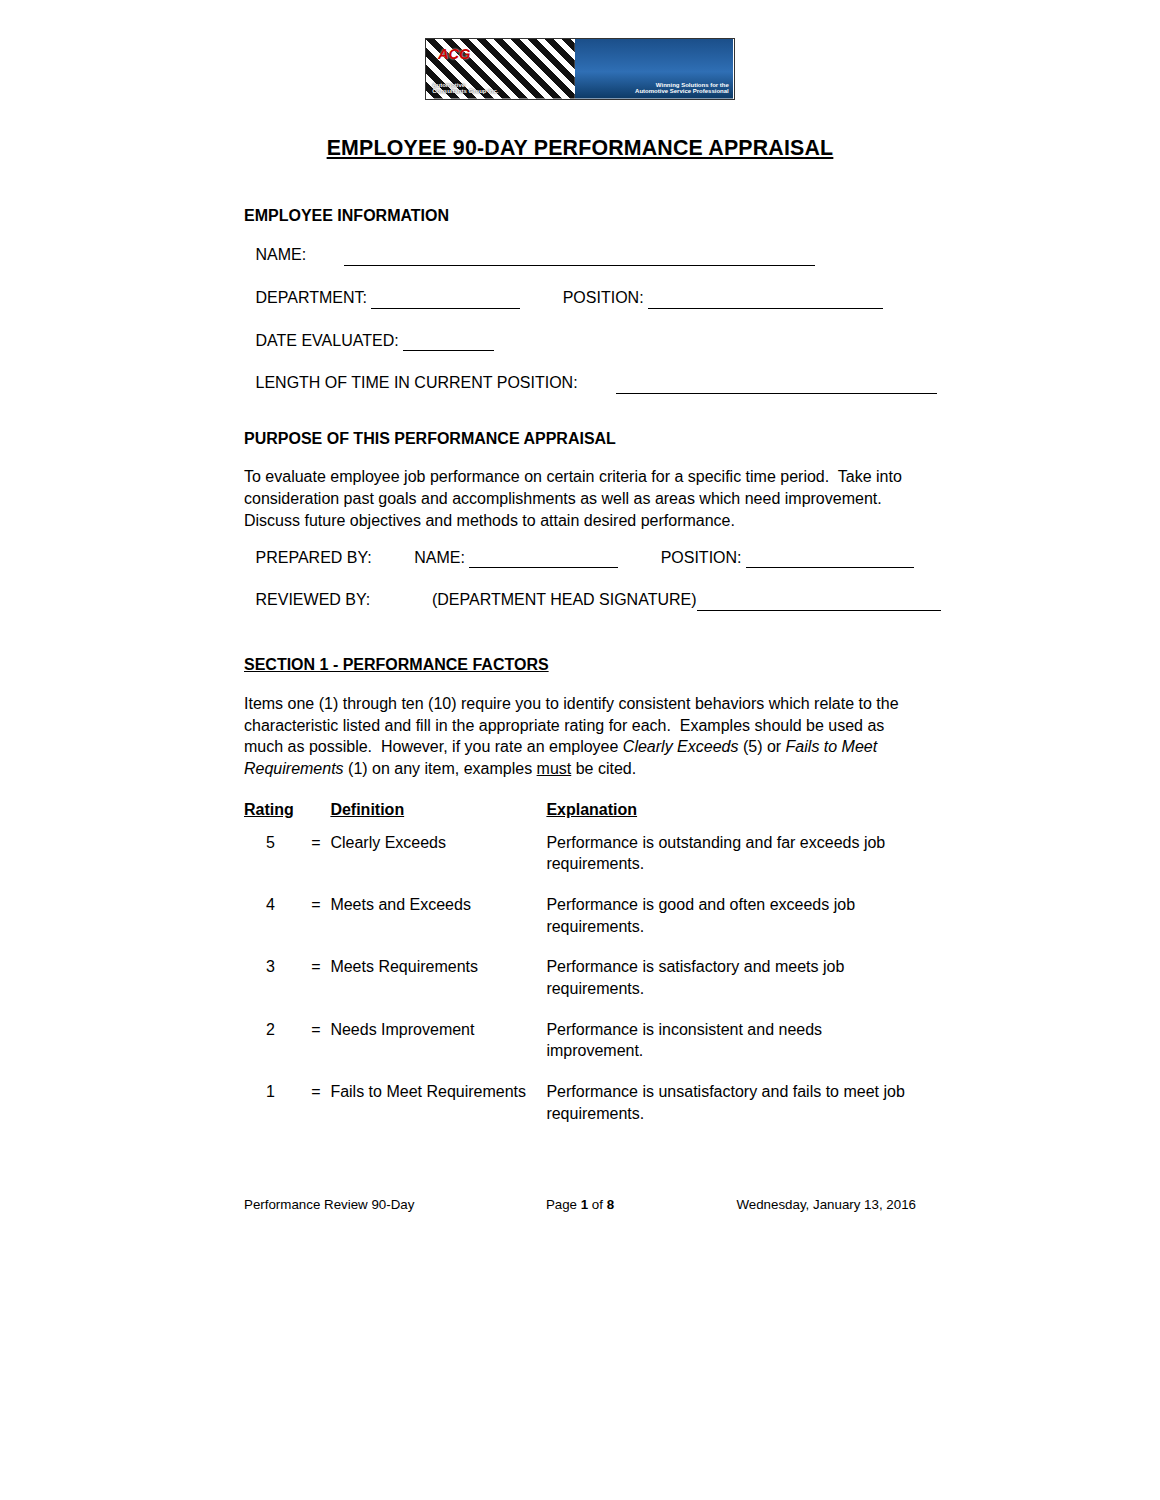ACG Automotive
Consultants Group Inc. Winning Solutions for the
Automotive Service Professional
EMPLOYEE 90-DAY PERFORMANCE APPRAISAL
EMPLOYEE INFORMATION
NAME:
DEPARTMENT: POSITION:
DATE EVALUATED:
LENGTH OF TIME IN CURRENT POSITION:
PURPOSE OF THIS PERFORMANCE APPRAISAL
To evaluate employee job performance on certain criteria for a specific time period. Take into consideration past goals and accomplishments as well as areas which need improvement. Discuss future objectives and methods to attain desired performance.
PREPARED BY: NAME: POSITION:
REVIEWED BY: (DEPARTMENT HEAD SIGNATURE)
SECTION 1 - PERFORMANCE FACTORS
Items one (1) through ten (10) require you to identify consistent behaviors which relate to the characteristic listed and fill in the appropriate rating for each. Examples should be used as much as possible. However, if you rate an employee Clearly Exceeds (5) or Fails to Meet Requirements (1) on any item, examples must be cited.
| Rating | Definition | Explanation |
| --- | --- | --- |
| 5 | = | Clearly Exceeds | Performance is outstanding and far exceeds job requirements. |
| 4 | = | Meets and Exceeds | Performance is good and often exceeds job requirements. |
| 3 | = | Meets Requirements | Performance is satisfactory and meets job requirements. |
| 2 | = | Needs Improvement | Performance is inconsistent and needs improvement. |
| 1 | = | Fails to Meet Requirements | Performance is unsatisfactory and fails to meet job requirements. |
Performance Review 90-Day
Page 1 of 8
Wednesday, January 13, 2016